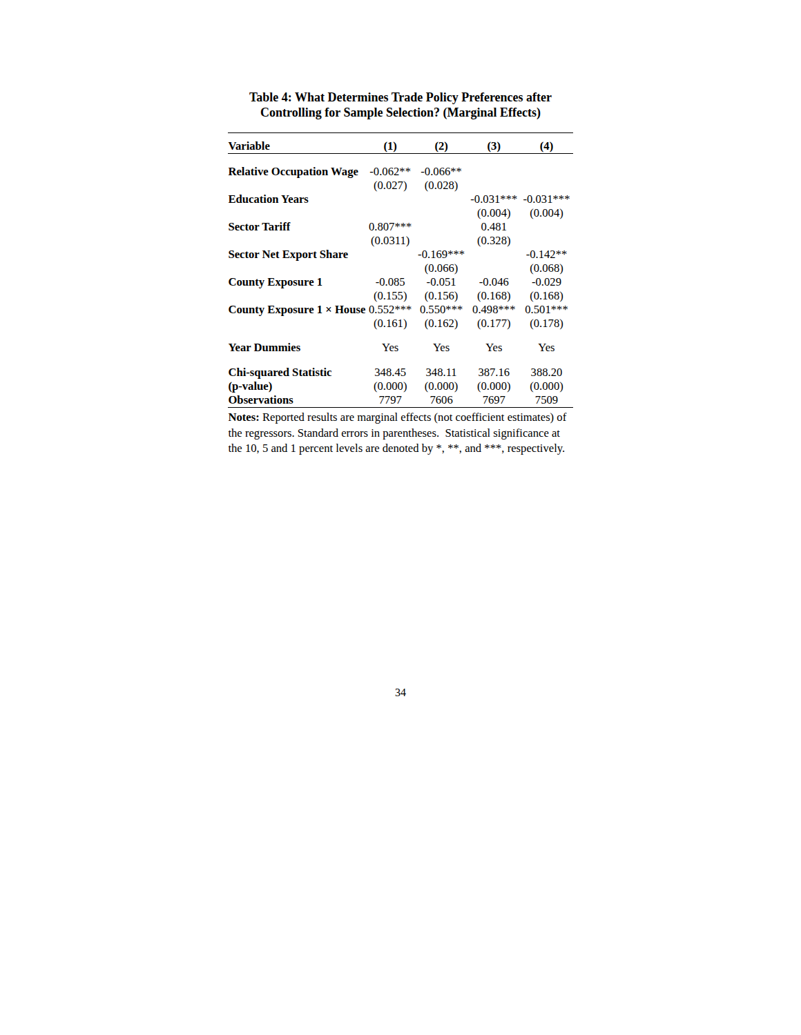Table 4: What Determines Trade Policy Preferences after Controlling for Sample Selection? (Marginal Effects)
| Variable | (1) | (2) | (3) | (4) |
| --- | --- | --- | --- | --- |
| Relative Occupation Wage | -0.062** | -0.066** | | |
| | (0.027) | (0.028) | | |
| Education Years | | | -0.031*** | -0.031*** |
| | | | (0.004) | (0.004) |
| Sector Tariff | 0.807*** | | 0.481 | |
| | (0.0311) | | (0.328) | |
| Sector Net Export Share | | -0.169*** | | -0.142** |
| | | (0.066) | | (0.068) |
| County Exposure 1 | -0.085 | -0.051 | -0.046 | -0.029 |
| | (0.155) | (0.156) | (0.168) | (0.168) |
| County Exposure 1 × House | 0.552*** | 0.550*** | 0.498*** | 0.501*** |
| | (0.161) | (0.162) | (0.177) | (0.178) |
| Year Dummies | Yes | Yes | Yes | Yes |
| Chi-squared Statistic | 348.45 | 348.11 | 387.16 | 388.20 |
| (p-value) | (0.000) | (0.000) | (0.000) | (0.000) |
| Observations | 7797 | 7606 | 7697 | 7509 |
Notes: Reported results are marginal effects (not coefficient estimates) of the regressors. Standard errors in parentheses. Statistical significance at the 10, 5 and 1 percent levels are denoted by *, **, and ***, respectively.
34